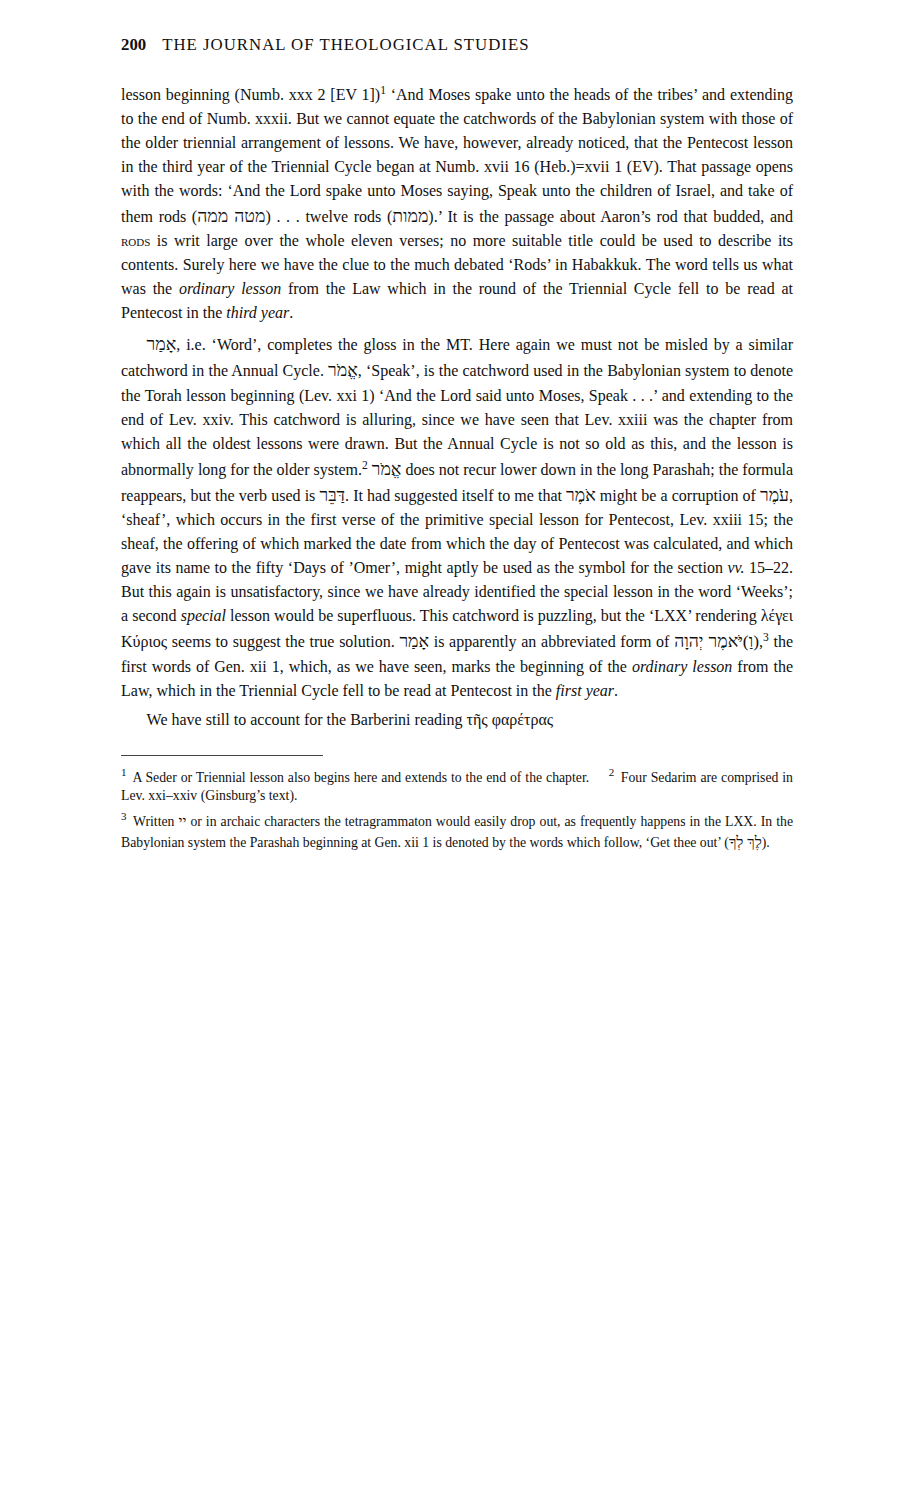200
The Journal of Theological Studies
lesson beginning (Numb. xxx 2 [EV 1])1 ‘And Moses spake unto the heads of the tribes’ and extending to the end of Numb. xxxii. But we cannot equate the catchwords of the Babylonian system with those of the older triennial arrangement of lessons. We have, however, already noticed, that the Pentecost lesson in the third year of the Triennial Cycle began at Numb. xvii 16 (Heb.)=xvii 1 (EV). That passage opens with the words: ‘And the Lord spake unto Moses saying, Speak unto the children of Israel, and take of them rods (מטה ממה) . . . twelve rods (ממות).’ It is the passage about Aaron’s rod that budded, and rods is writ large over the whole eleven verses; no more suitable title could be used to describe its contents. Surely here we have the clue to the much debated ‘Rods’ in Habakkuk. The word tells us what was the ordinary lesson from the Law which in the round of the Triennial Cycle fell to be read at Pentecost in the third year.
אָמַר, i.e. ‘Word’, completes the gloss in the MT. Here again we must not be misled by a similar catchword in the Annual Cycle. אֱמֹר, ‘Speak’, is the catchword used in the Babylonian system to denote the Torah lesson beginning (Lev. xxi 1) ‘And the Lord said unto Moses, Speak . . .’ and extending to the end of Lev. xxiv. This catchword is alluring, since we have seen that Lev. xxiii was the chapter from which all the oldest lessons were drawn. But the Annual Cycle is not so old as this, and the lesson is abnormally long for the older system.2 אֱמֹר does not recur lower down in the long Parashah; the formula reappears, but the verb used is דַּבֵּר. It had suggested itself to me that אֹמֶר might be a corruption of עֹמֶר, ‘sheaf’, which occurs in the first verse of the primitive special lesson for Pentecost, Lev. xxiii 15; the sheaf, the offering of which marked the date from which the day of Pentecost was calculated, and which gave its name to the fifty ‘Days of ’Omer’, might aptly be used as the symbol for the section vv. 15–22. But this again is unsatisfactory, since we have already identified the special lesson in the word ‘Weeks’; a second special lesson would be superfluous. This catchword is puzzling, but the ‘LXX’ rendering λέγει Κύριος seems to suggest the true solution. אָמַר is apparently an abbreviated form of (וַ)יֹּאמֶר יְהוָה,3 the first words of Gen. xii 1, which, as we have seen, marks the beginning of the ordinary lesson from the Law, which in the Triennial Cycle fell to be read at Pentecost in the first year.
We have still to account for the Barberini reading τῆς φαρέτρας
1 A Seder or Triennial lesson also begins here and extends to the end of the chapter. 2 Four Sedarim are comprised in Lev. xxi–xxiv (Ginsburg’s text).
3 Written יי or in archaic characters the tetragrammaton would easily drop out, as frequently happens in the LXX. In the Babylonian system the Parashah beginning at Gen. xii 1 is denoted by the words which follow, ‘Get thee out’ (לֶךְ לְךָ).